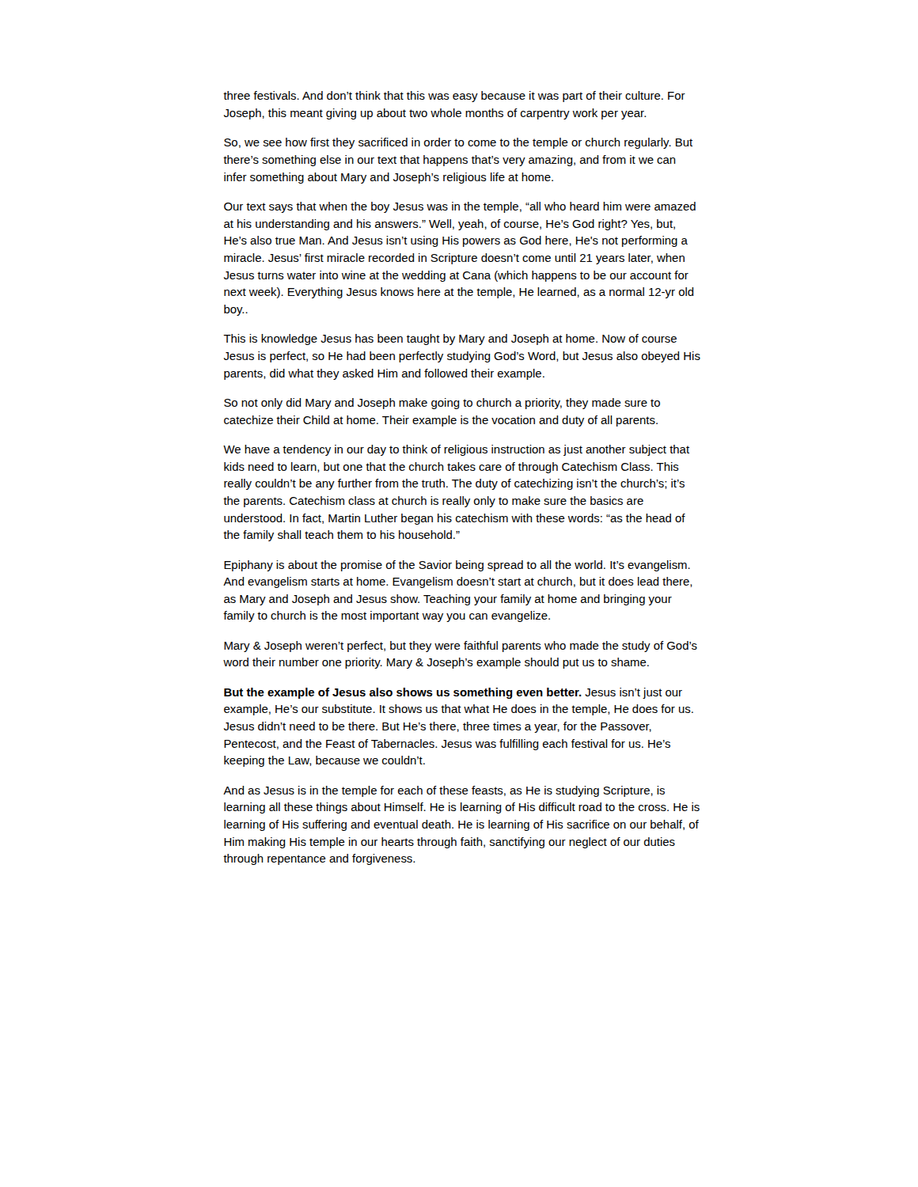three festivals. And don’t think that this was easy because it was part of their culture. For Joseph, this meant giving up about two whole months of carpentry work per year.
So, we see how first they sacrificed in order to come to the temple or church regularly. But there’s something else in our text that happens that’s very amazing, and from it we can infer something about Mary and Joseph’s religious life at home.
Our text says that when the boy Jesus was in the temple, “all who heard him were amazed at his understanding and his answers.” Well, yeah, of course, He’s God right? Yes, but, He’s also true Man. And Jesus isn’t using His powers as God here, He's not performing a miracle. Jesus’ first miracle recorded in Scripture doesn’t come until 21 years later, when Jesus turns water into wine at the wedding at Cana (which happens to be our account for next week). Everything Jesus knows here at the temple, He learned, as a normal 12-yr old boy..
This is knowledge Jesus has been taught by Mary and Joseph at home. Now of course Jesus is perfect, so He had been perfectly studying God’s Word, but Jesus also obeyed His parents, did what they asked Him and followed their example.
So not only did Mary and Joseph make going to church a priority, they made sure to catechize their Child at home. Their example is the vocation and duty of all parents.
We have a tendency in our day to think of religious instruction as just another subject that kids need to learn, but one that the church takes care of through Catechism Class. This really couldn’t be any further from the truth. The duty of catechizing isn’t the church’s; it’s the parents. Catechism class at church is really only to make sure the basics are understood. In fact, Martin Luther began his catechism with these words: “as the head of the family shall teach them to his household.”
Epiphany is about the promise of the Savior being spread to all the world. It’s evangelism. And evangelism starts at home. Evangelism doesn’t start at church, but it does lead there, as Mary and Joseph and Jesus show. Teaching your family at home and bringing your family to church is the most important way you can evangelize.
Mary & Joseph weren’t perfect, but they were faithful parents who made the study of God’s word their number one priority. Mary & Joseph’s example should put us to shame.
But the example of Jesus also shows us something even better. Jesus isn’t just our example, He’s our substitute. It shows us that what He does in the temple, He does for us. Jesus didn’t need to be there. But He’s there, three times a year, for the Passover, Pentecost, and the Feast of Tabernacles. Jesus was fulfilling each festival for us. He’s keeping the Law, because we couldn’t.
And as Jesus is in the temple for each of these feasts, as He is studying Scripture, is learning all these things about Himself. He is learning of His difficult road to the cross. He is learning of His suffering and eventual death. He is learning of His sacrifice on our behalf, of Him making His temple in our hearts through faith, sanctifying our neglect of our duties through repentance and forgiveness.